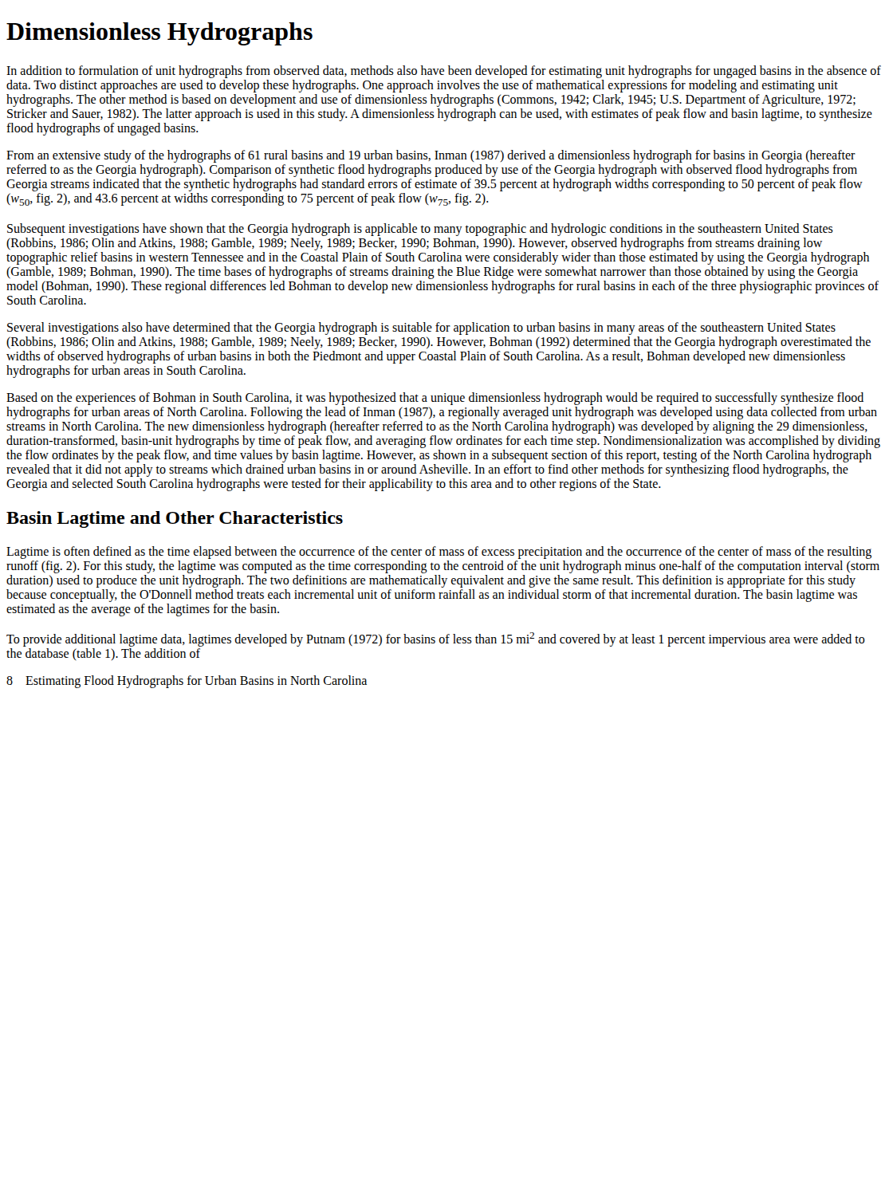Dimensionless Hydrographs
In addition to formulation of unit hydrographs from observed data, methods also have been developed for estimating unit hydrographs for ungaged basins in the absence of data. Two distinct approaches are used to develop these hydrographs. One approach involves the use of mathematical expressions for modeling and estimating unit hydrographs. The other method is based on development and use of dimensionless hydrographs (Commons, 1942; Clark, 1945; U.S. Department of Agriculture, 1972; Stricker and Sauer, 1982). The latter approach is used in this study. A dimensionless hydrograph can be used, with estimates of peak flow and basin lagtime, to synthesize flood hydrographs of ungaged basins.
From an extensive study of the hydrographs of 61 rural basins and 19 urban basins, Inman (1987) derived a dimensionless hydrograph for basins in Georgia (hereafter referred to as the Georgia hydrograph). Comparison of synthetic flood hydrographs produced by use of the Georgia hydrograph with observed flood hydrographs from Georgia streams indicated that the synthetic hydrographs had standard errors of estimate of 39.5 percent at hydrograph widths corresponding to 50 percent of peak flow (w50, fig. 2), and 43.6 percent at widths corresponding to 75 percent of peak flow (w75, fig. 2).
Subsequent investigations have shown that the Georgia hydrograph is applicable to many topographic and hydrologic conditions in the southeastern United States (Robbins, 1986; Olin and Atkins, 1988; Gamble, 1989; Neely, 1989; Becker, 1990; Bohman, 1990). However, observed hydrographs from streams draining low topographic relief basins in western Tennessee and in the Coastal Plain of South Carolina were considerably wider than those estimated by using the Georgia hydrograph (Gamble, 1989; Bohman, 1990). The time bases of hydrographs of streams draining the Blue Ridge were somewhat narrower than those obtained by using the Georgia model (Bohman, 1990). These regional differences led Bohman to develop new dimensionless hydrographs for rural basins in each of the three physiographic provinces of South Carolina.
Several investigations also have determined that the Georgia hydrograph is suitable for application to urban basins in many areas of the southeastern United States (Robbins, 1986; Olin and Atkins, 1988; Gamble, 1989; Neely, 1989; Becker, 1990). However, Bohman (1992) determined that the Georgia hydrograph overestimated the widths of observed hydrographs of urban basins in both the Piedmont and upper Coastal Plain of South Carolina. As a result, Bohman developed new dimensionless hydrographs for urban areas in South Carolina.
Based on the experiences of Bohman in South Carolina, it was hypothesized that a unique dimensionless hydrograph would be required to successfully synthesize flood hydrographs for urban areas of North Carolina. Following the lead of Inman (1987), a regionally averaged unit hydrograph was developed using data collected from urban streams in North Carolina. The new dimensionless hydrograph (hereafter referred to as the North Carolina hydrograph) was developed by aligning the 29 dimensionless, duration-transformed, basin-unit hydrographs by time of peak flow, and averaging flow ordinates for each time step. Nondimensionalization was accomplished by dividing the flow ordinates by the peak flow, and time values by basin lagtime. However, as shown in a subsequent section of this report, testing of the North Carolina hydrograph revealed that it did not apply to streams which drained urban basins in or around Asheville. In an effort to find other methods for synthesizing flood hydrographs, the Georgia and selected South Carolina hydrographs were tested for their applicability to this area and to other regions of the State.
Basin Lagtime and Other Characteristics
Lagtime is often defined as the time elapsed between the occurrence of the center of mass of excess precipitation and the occurrence of the center of mass of the resulting runoff (fig. 2). For this study, the lagtime was computed as the time corresponding to the centroid of the unit hydrograph minus one-half of the computation interval (storm duration) used to produce the unit hydrograph. The two definitions are mathematically equivalent and give the same result. This definition is appropriate for this study because conceptually, the O'Donnell method treats each incremental unit of uniform rainfall as an individual storm of that incremental duration. The basin lagtime was estimated as the average of the lagtimes for the basin.
To provide additional lagtime data, lagtimes developed by Putnam (1972) for basins of less than 15 mi2 and covered by at least 1 percent impervious area were added to the database (table 1). The addition of
8 Estimating Flood Hydrographs for Urban Basins in North Carolina